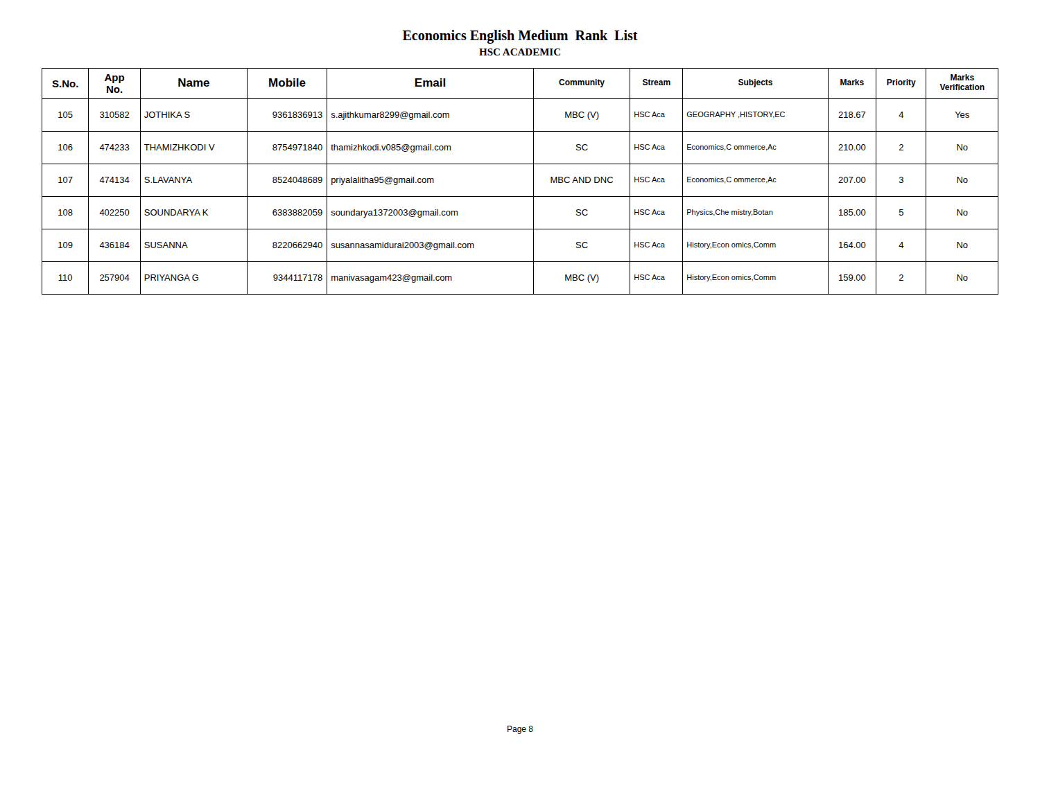Economics English Medium Rank List
HSC ACADEMIC
| S.No. | App No. | Name | Mobile | Email | Community | Stream | Subjects | Marks | Priority | Marks Verification |
| --- | --- | --- | --- | --- | --- | --- | --- | --- | --- | --- |
| 105 | 310582 | JOTHIKA S | 9361836913 | s.ajithkumar8299@gmail.com | MBC (V) | HSC Aca | GEOGRAPHY ,HISTORY,EC | 218.67 | 4 | Yes |
| 106 | 474233 | THAMIZHKODI V | 8754971840 | thamizhkodi.v085@gmail.com | SC | HSC Aca | Economics,C ommerce,Ac | 210.00 | 2 | No |
| 107 | 474134 | S.LAVANYA | 8524048689 | priyalalitha95@gmail.com | MBC AND DNC | HSC Aca | Economics,C ommerce,Ac | 207.00 | 3 | No |
| 108 | 402250 | SOUNDARYA K | 6383882059 | soundarya1372003@gmail.com | SC | HSC Aca | Physics,Che mistry,Botan | 185.00 | 5 | No |
| 109 | 436184 | SUSANNA | 8220662940 | susannasamidurai2003@gmail.com | SC | HSC Aca | History,Econ omics,Comm | 164.00 | 4 | No |
| 110 | 257904 | PRIYANGA G | 9344117178 | manivasagam423@gmail.com | MBC (V) | HSC Aca | History,Econ omics,Comm | 159.00 | 2 | No |
Page 8